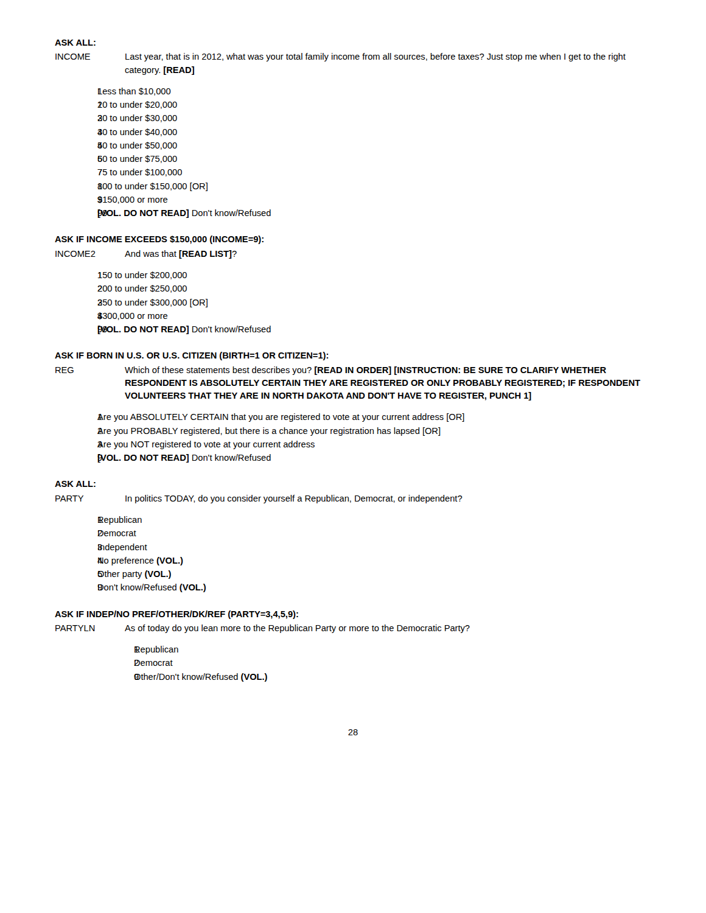ASK ALL:
INCOME
Last year, that is in 2012, what was your total family income from all sources, before taxes? Just stop me when I get to the right category. [READ]
1 Less than $10,000
210 to under $20,000
320 to under $30,000
430 to under $40,000
540 to under $50,000
650 to under $75,000
775 to under $100,000
8100 to under $150,000 [OR]
9$150,000 or more
99[VOL. DO NOT READ] Don't know/Refused
ASK IF INCOME EXCEEDS $150,000 (INCOME=9):
INCOME2
And was that [READ LIST]?
1150 to under $200,000
2200 to under $250,000
3250 to under $300,000 [OR]
4$300,000 or more
99[VOL. DO NOT READ] Don't know/Refused
ASK IF BORN IN U.S. OR U.S. CITIZEN (BIRTH=1 OR CITIZEN=1):
REG
Which of these statements best describes you? [READ IN ORDER] [INSTRUCTION: BE SURE TO CLARIFY WHETHER RESPONDENT IS ABSOLUTELY CERTAIN THEY ARE REGISTERED OR ONLY PROBABLY REGISTERED; IF RESPONDENT VOLUNTEERS THAT THEY ARE IN NORTH DAKOTA AND DON'T HAVE TO REGISTER, PUNCH 1]
1 Are you ABSOLUTELY CERTAIN that you are registered to vote at your current address [OR]
2 Are you PROBABLY registered, but there is a chance your registration has lapsed [OR]
3 Are you NOT registered to vote at your current address
9[VOL. DO NOT READ] Don't know/Refused
ASK ALL:
PARTY
In politics TODAY, do you consider yourself a Republican, Democrat, or independent?
1 Republican
2 Democrat
3 Independent
4 No preference (VOL.)
5 Other party (VOL.)
9 Don't know/Refused (VOL.)
ASK IF INDEP/NO PREF/OTHER/DK/REF (PARTY=3,4,5,9):
PARTYLN
As of today do you lean more to the Republican Party or more to the Democratic Party?
1 Republican
2 Democrat
9 Other/Don't know/Refused (VOL.)
28